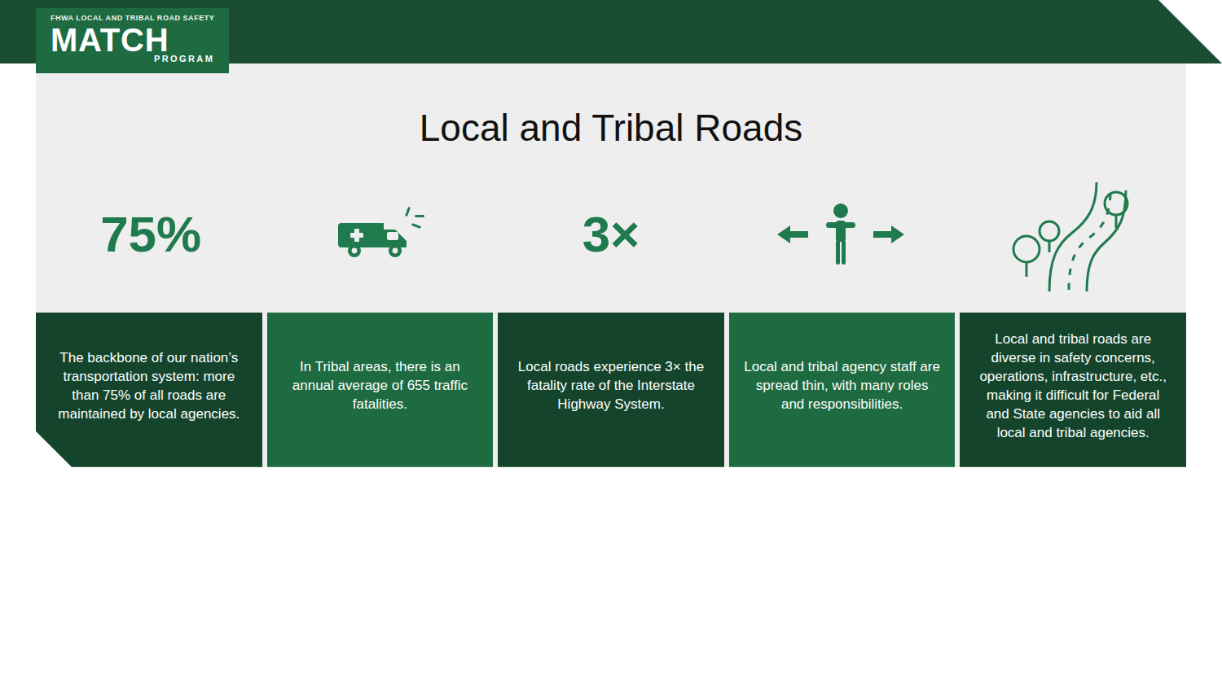FHWA LOCAL AND TRIBAL ROAD SAFETY
MATCH
PROGRAM
Local and Tribal Roads
75%
3×
The backbone of our nation’s transportation system: more than 75% of all roads are maintained by local agencies.
In Tribal areas, there is an annual average of 655 traffic fatalities.
Local roads experience 3× the fatality rate of the Interstate Highway System.
Local and tribal agency staff are spread thin, with many roles and responsibilities.
Local and tribal roads are diverse in safety concerns, operations, infrastructure, etc., making it difficult for Federal and State agencies to aid all local and tribal agencies.